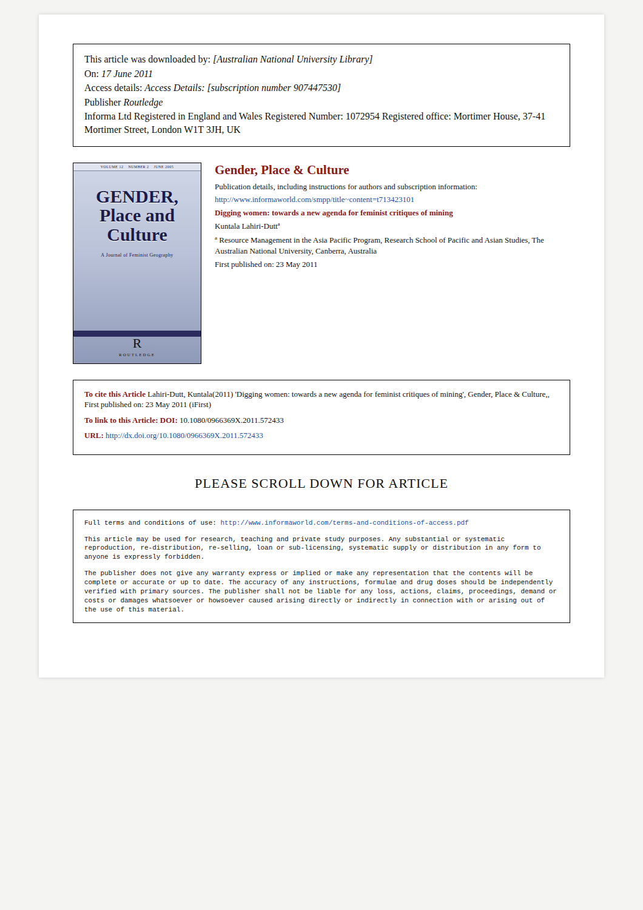This article was downloaded by: [Australian National University Library]
On: 17 June 2011
Access details: Access Details: [subscription number 907447530]
Publisher Routledge
Informa Ltd Registered in England and Wales Registered Number: 1072954 Registered office: Mortimer House, 37-41 Mortimer Street, London W1T 3JH, UK
VOLUME 12 NUMBER 2 JUNE 2005
GENDER, Place and Culture
A Journal of Feminist Geography
RROUTLEDGE
Gender, Place & Culture
Publication details, including instructions for authors and subscription information:
http://www.informaworld.com/smpp/title~content=t713423101
Digging women: towards a new agenda for feminist critiques of mining
Kuntala Lahiri-Dutta
a Resource Management in the Asia Pacific Program, Research School of Pacific and Asian Studies, The Australian National University, Canberra, Australia
First published on: 23 May 2011
To cite this Article Lahiri-Dutt, Kuntala(2011) 'Digging women: towards a new agenda for feminist critiques of mining', Gender, Place & Culture,, First published on: 23 May 2011 (iFirst)
To link to this Article: DOI: 10.1080/0966369X.2011.572433
URL: http://dx.doi.org/10.1080/0966369X.2011.572433
PLEASE SCROLL DOWN FOR ARTICLE
Full terms and conditions of use: http://www.informaworld.com/terms-and-conditions-of-access.pdf
This article may be used for research, teaching and private study purposes. Any substantial or systematic reproduction, re-distribution, re-selling, loan or sub-licensing, systematic supply or distribution in any form to anyone is expressly forbidden.
The publisher does not give any warranty express or implied or make any representation that the contents will be complete or accurate or up to date. The accuracy of any instructions, formulae and drug doses should be independently verified with primary sources. The publisher shall not be liable for any loss, actions, claims, proceedings, demand or costs or damages whatsoever or howsoever caused arising directly or indirectly in connection with or arising out of the use of this material.